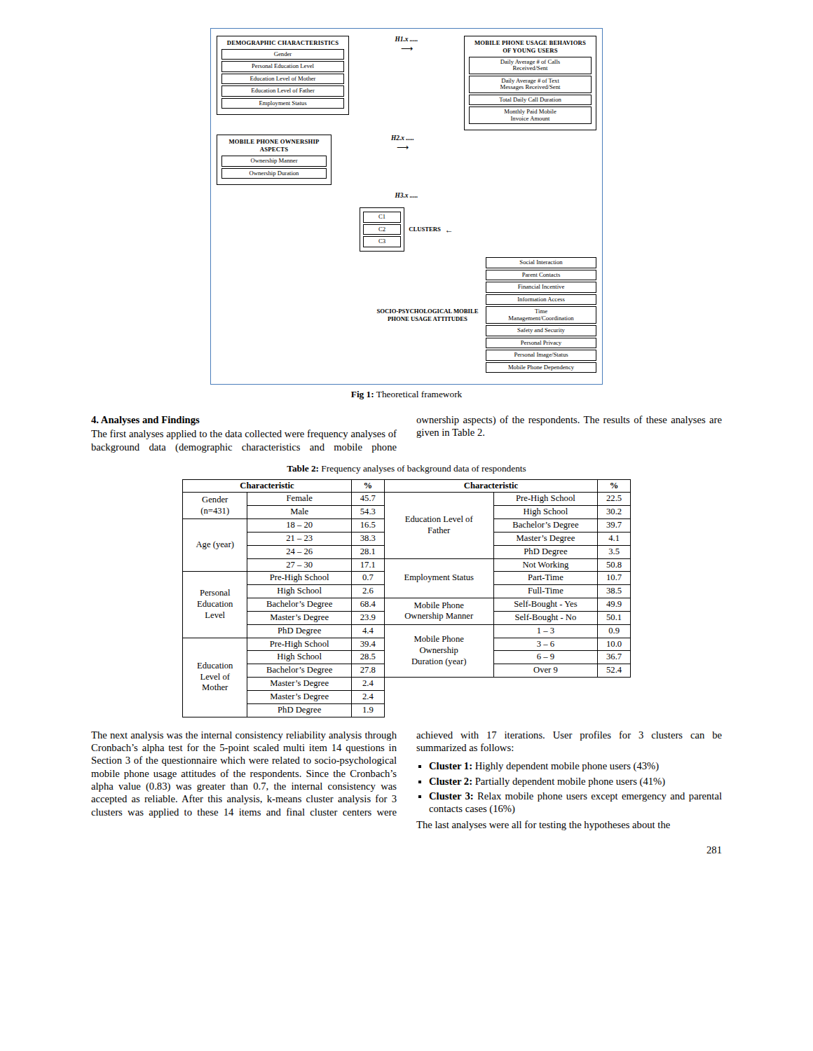DEMOGRAPHIC CHARACTERISTICS
Gender
Personal Education Level
Education Level of Mother
Education Level of Father
Employment Status
H1.x .....
⟶
MOBILE PHONE USAGE BEHAVIORS
OF YOUNG USERS
Daily Average # of Calls
Received/Sent
Daily Average # of Text
Messages Received/Sent
Total Daily Call Duration
Monthly Paid Mobile
Invoice Amount
MOBILE PHONE OWNERSHIP
ASPECTS
Ownership Manner
Ownership Duration
H2.x .....
⟶
H3.x .....
C1
C2
C3
CLUSTERS
←
SOCIO-PSYCHOLOGICAL MOBILE
PHONE USAGE ATTITUDES
Social Interaction
Parent Contacts
Financial Incentive
Information Access
Time
Management/Coordination
Safety and Security
Personal Privacy
Personal Image/Status
Mobile Phone Dependency
Fig 1: Theoretical framework
4. Analyses and Findings
The first analyses applied to the data collected were frequency analyses of background data (demographic characteristics and mobile phone ownership aspects) of the respondents. The results of these analyses are given in Table 2.
Table 2: Frequency analyses of background data of respondents
| Characteristic | % | Characteristic | % |
| --- | --- | --- | --- |
| Gender (n=431) | Female | 45.7 | Education Level of Father | Pre-High School | 22.5 |
| Male | 54.3 | High School | 30.2 |
| Age (year) | 18 – 20 | 16.5 | Bachelor’s Degree | 39.7 |
| 21 – 23 | 38.3 | Master’s Degree | 4.1 |
| 24 – 26 | 28.1 | PhD Degree | 3.5 |
| 27 – 30 | 17.1 | Employment Status | Not Working | 50.8 |
| Personal Education Level | Pre-High School | 0.7 | Part-Time | 10.7 |
| High School | 2.6 | Full-Time | 38.5 |
| Bachelor’s Degree | 68.4 | Mobile Phone Ownership Manner | Self-Bought - Yes | 49.9 |
| Master’s Degree | 23.9 | Self-Bought - No | 50.1 |
| PhD Degree | 4.4 | Mobile Phone Ownership Duration (year) | 1 – 3 | 0.9 |
| Education Level of Mother | Pre-High School | 39.4 | 3 – 6 | 10.0 |
| High School | 28.5 | 6 – 9 | 36.7 |
| Bachelor’s Degree | 27.8 | Over 9 | 52.4 |
| Master’s Degree | 2.4 | | |
| Master’s Degree | 2.4 | | |
| PhD Degree | 1.9 | | |
The next analysis was the internal consistency reliability analysis through Cronbach’s alpha test for the 5-point scaled multi item 14 questions in Section 3 of the questionnaire which were related to socio-psychological mobile phone usage attitudes of the respondents. Since the Cronbach’s alpha value (0.83) was greater than 0.7, the internal consistency was accepted as reliable. After this analysis, k-means cluster analysis for 3 clusters was applied to these 14 items and final cluster centers were achieved with 17 iterations. User profiles for 3 clusters can be summarized as follows:
Cluster 1: Highly dependent mobile phone users (43%)
Cluster 2: Partially dependent mobile phone users (41%)
Cluster 3: Relax mobile phone users except emergency and parental contacts cases (16%)
The last analyses were all for testing the hypotheses about the
281